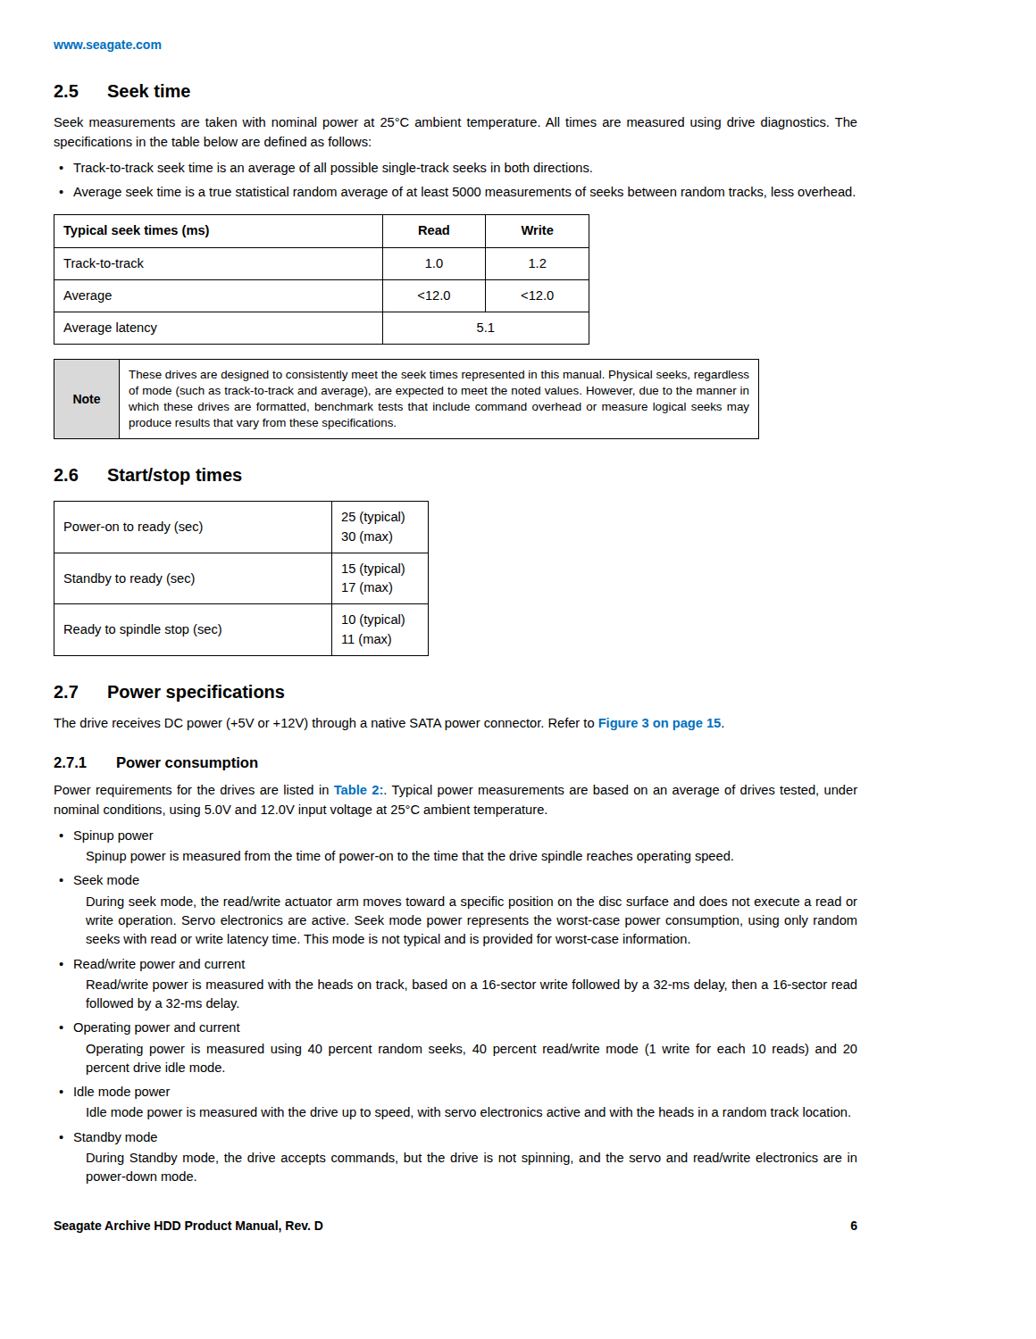www.seagate.com
2.5 Seek time
Seek measurements are taken with nominal power at 25°C ambient temperature. All times are measured using drive diagnostics. The specifications in the table below are defined as follows:
Track-to-track seek time is an average of all possible single-track seeks in both directions.
Average seek time is a true statistical random average of at least 5000 measurements of seeks between random tracks, less overhead.
| Typical seek times (ms) | Read | Write |
| --- | --- | --- |
| Track-to-track | 1.0 | 1.2 |
| Average | <12.0 | <12.0 |
| Average latency | 5.1 |
| Note | These drives are designed to consistently meet the seek times represented in this manual. Physical seeks, regardless of mode (such as track-to-track and average), are expected to meet the noted values. However, due to the manner in which these drives are formatted, benchmark tests that include command overhead or measure logical seeks may produce results that vary from these specifications. |
2.6 Start/stop times
| Power-on to ready (sec) | 25 (typical) 30 (max) |
| Standby to ready (sec) | 15 (typical) 17 (max) |
| Ready to spindle stop (sec) | 10 (typical) 11 (max) |
2.7 Power specifications
The drive receives DC power (+5V or +12V) through a native SATA power connector. Refer to Figure 3 on page 15.
2.7.1 Power consumption
Power requirements for the drives are listed in Table 2:. Typical power measurements are based on an average of drives tested, under nominal conditions, using 5.0V and 12.0V input voltage at 25°C ambient temperature.
Spinup power
Spinup power is measured from the time of power-on to the time that the drive spindle reaches operating speed.
Seek mode
During seek mode, the read/write actuator arm moves toward a specific position on the disc surface and does not execute a read or write operation. Servo electronics are active. Seek mode power represents the worst-case power consumption, using only random seeks with read or write latency time. This mode is not typical and is provided for worst-case information.
Read/write power and current
Read/write power is measured with the heads on track, based on a 16-sector write followed by a 32-ms delay, then a 16-sector read followed by a 32-ms delay.
Operating power and current
Operating power is measured using 40 percent random seeks, 40 percent read/write mode (1 write for each 10 reads) and 20 percent drive idle mode.
Idle mode power
Idle mode power is measured with the drive up to speed, with servo electronics active and with the heads in a random track location.
Standby mode
During Standby mode, the drive accepts commands, but the drive is not spinning, and the servo and read/write electronics are in power-down mode.
Seagate Archive HDD Product Manual, Rev. D 6